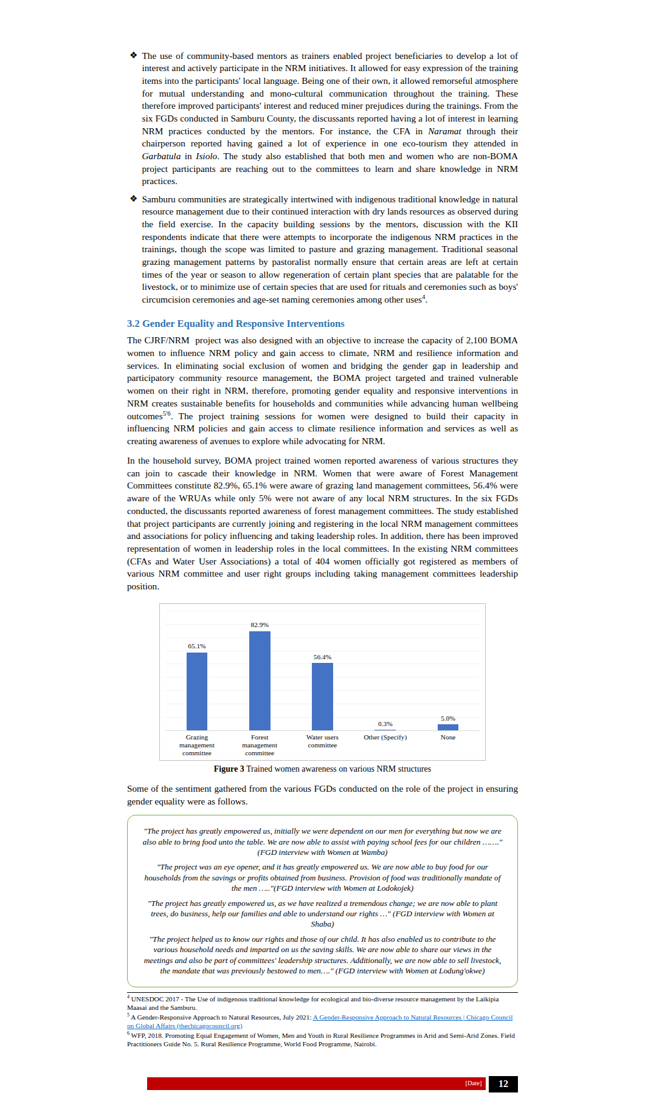The use of community-based mentors as trainers enabled project beneficiaries to develop a lot of interest and actively participate in the NRM initiatives. It allowed for easy expression of the training items into the participants' local language. Being one of their own, it allowed remorseful atmosphere for mutual understanding and mono-cultural communication throughout the training. These therefore improved participants' interest and reduced miner prejudices during the trainings. From the six FGDs conducted in Samburu County, the discussants reported having a lot of interest in learning NRM practices conducted by the mentors. For instance, the CFA in Naramat through their chairperson reported having gained a lot of experience in one eco-tourism they attended in Garbatula in Isiolo. The study also established that both men and women who are non-BOMA project participants are reaching out to the committees to learn and share knowledge in NRM practices.
Samburu communities are strategically intertwined with indigenous traditional knowledge in natural resource management due to their continued interaction with dry lands resources as observed during the field exercise. In the capacity building sessions by the mentors, discussion with the KII respondents indicate that there were attempts to incorporate the indigenous NRM practices in the trainings, though the scope was limited to pasture and grazing management. Traditional seasonal grazing management patterns by pastoralist normally ensure that certain areas are left at certain times of the year or season to allow regeneration of certain plant species that are palatable for the livestock, or to minimize use of certain species that are used for rituals and ceremonies such as boys' circumcision ceremonies and age-set naming ceremonies among other uses4.
3.2 Gender Equality and Responsive Interventions
The CJRF/NRM project was also designed with an objective to increase the capacity of 2,100 BOMA women to influence NRM policy and gain access to climate, NRM and resilience information and services. In eliminating social exclusion of women and bridging the gender gap in leadership and participatory community resource management, the BOMA project targeted and trained vulnerable women on their right in NRM, therefore, promoting gender equality and responsive interventions in NRM creates sustainable benefits for households and communities while advancing human wellbeing outcomes5'6. The project training sessions for women were designed to build their capacity in influencing NRM policies and gain access to climate resilience information and services as well as creating awareness of avenues to explore while advocating for NRM.
In the household survey, BOMA project trained women reported awareness of various structures they can join to cascade their knowledge in NRM. Women that were aware of Forest Management Committees constitute 82.9%, 65.1% were aware of grazing land management committees, 56.4% were aware of the WRUAs while only 5% were not aware of any local NRM structures. In the six FGDs conducted, the discussants reported awareness of forest management committees. The study established that project participants are currently joining and registering in the local NRM management committees and associations for policy influencing and taking leadership roles. In addition, there has been improved representation of women in leadership roles in the local committees. In the existing NRM committees (CFAs and Water User Associations) a total of 404 women officially got registered as members of various NRM committee and user right groups including taking management committees leadership position.
65.1%
82.9%
56.4%
0.3%
5.0%
Grazing management committee
Forest management committee
Water users committee
Other (Specify)
None
Figure 3 Trained women awareness on various NRM structures
Some of the sentiment gathered from the various FGDs conducted on the role of the project in ensuring gender equality were as follows.
"The project has greatly empowered us, initially we were dependent on our men for everything but now we are also able to bring food unto the table. We are now able to assist with paying school fees for our children ……." (FGD interview with Women at Wamba)
"The project was an eye opener, and it has greatly empowered us. We are now able to buy food for our households from the savings or profits obtained from business. Provision of food was traditionally mandate of the men ….."(FGD interview with Women at Lodokojek)
"The project has greatly empowered us, as we have realized a tremendous change; we are now able to plant trees, do business, help our families and able to understand our rights …" (FGD interview with Women at Shaba)
"The project helped us to know our rights and those of our child. It has also enabled us to contribute to the various household needs and imparted on us the saving skills. We are now able to share our views in the meetings and also be part of committees' leadership structures. Additionally, we are now able to sell livestock, the mandate that was previously bestowed to men…." (FGD interview with Women at Lodung'okwe)
4 UNESDOC 2017 - The Use of indigenous traditional knowledge for ecological and bio-diverse resource management by the Laikipia Maasai and the Samburu.
5 A Gender-Responsive Approach to Natural Resources, July 2021: A Gender-Responsive Approach to Natural Resources | Chicago Council on Global Affairs (thechicagocouncil.org)
6 WFP, 2018. Promoting Equal Engagement of Women, Men and Youth in Rural Resilience Programmes in Arid and Semi-Arid Zones. Field Practitioners Guide No. 5. Rural Resilience Programme, World Food Programme, Nairobi.
[Date]
12